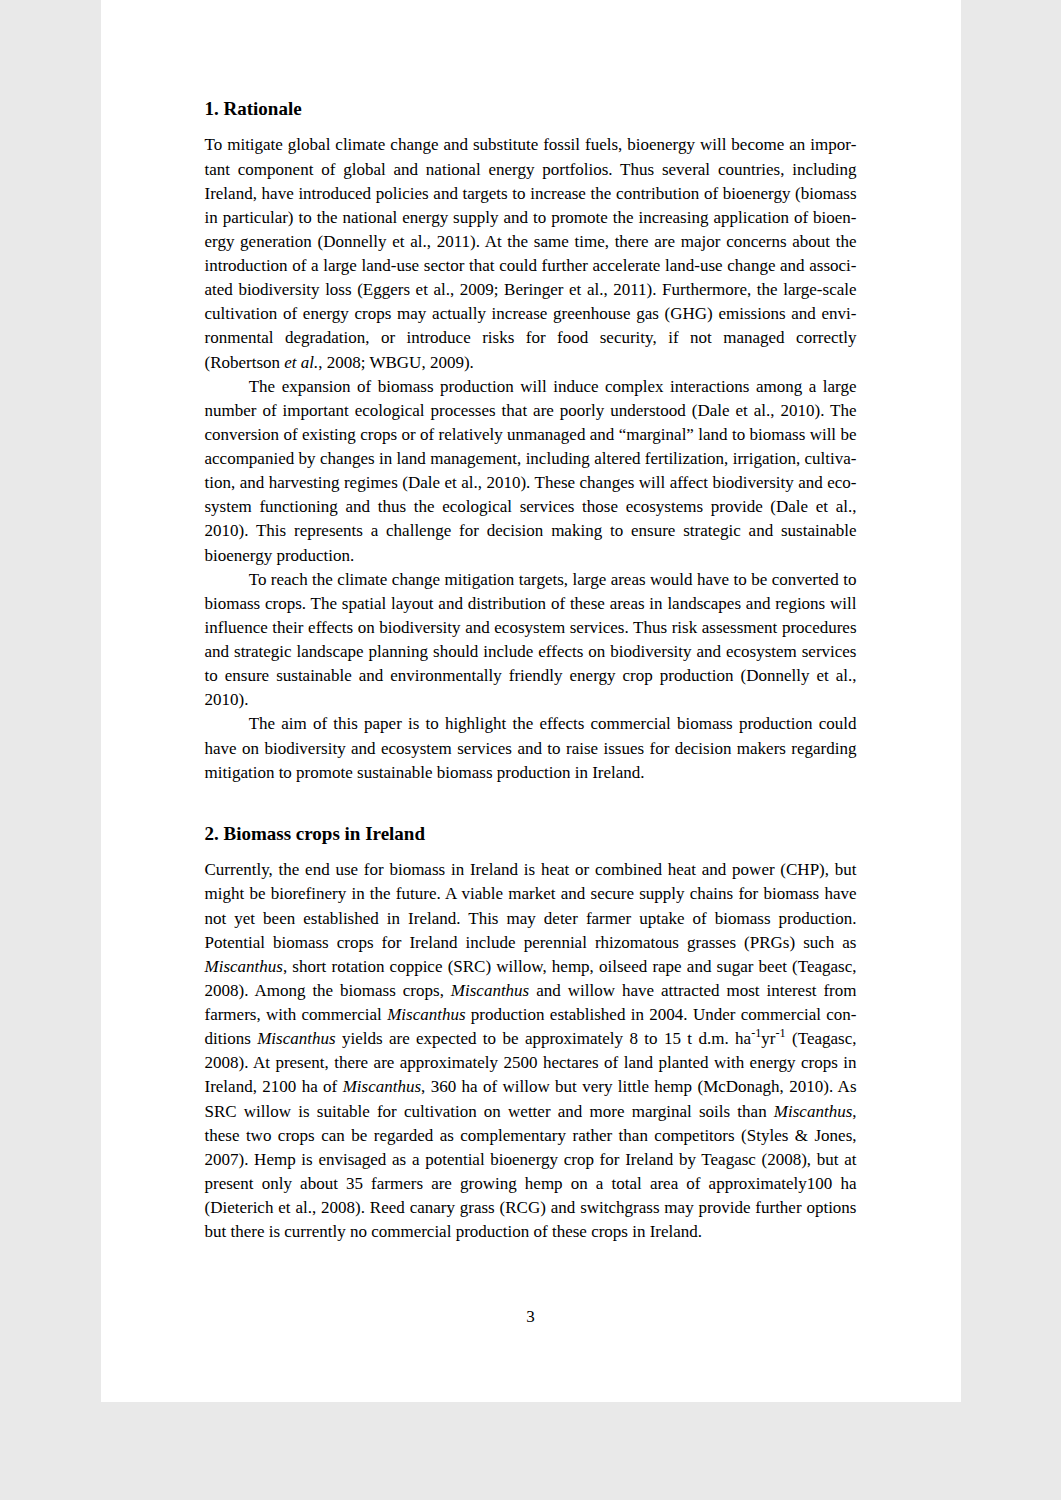1. Rationale
To mitigate global climate change and substitute fossil fuels, bioenergy will become an important component of global and national energy portfolios. Thus several countries, including Ireland, have introduced policies and targets to increase the contribution of bioenergy (biomass in particular) to the national energy supply and to promote the increasing application of bioenergy generation (Donnelly et al., 2011). At the same time, there are major concerns about the introduction of a large land-use sector that could further accelerate land-use change and associated biodiversity loss (Eggers et al., 2009; Beringer et al., 2011). Furthermore, the large-scale cultivation of energy crops may actually increase greenhouse gas (GHG) emissions and environmental degradation, or introduce risks for food security, if not managed correctly (Robertson et al., 2008; WBGU, 2009).
The expansion of biomass production will induce complex interactions among a large number of important ecological processes that are poorly understood (Dale et al., 2010). The conversion of existing crops or of relatively unmanaged and “marginal” land to biomass will be accompanied by changes in land management, including altered fertilization, irrigation, cultivation, and harvesting regimes (Dale et al., 2010). These changes will affect biodiversity and ecosystem functioning and thus the ecological services those ecosystems provide (Dale et al., 2010). This represents a challenge for decision making to ensure strategic and sustainable bioenergy production.
To reach the climate change mitigation targets, large areas would have to be converted to biomass crops. The spatial layout and distribution of these areas in landscapes and regions will influence their effects on biodiversity and ecosystem services. Thus risk assessment procedures and strategic landscape planning should include effects on biodiversity and ecosystem services to ensure sustainable and environmentally friendly energy crop production (Donnelly et al., 2010).
The aim of this paper is to highlight the effects commercial biomass production could have on biodiversity and ecosystem services and to raise issues for decision makers regarding mitigation to promote sustainable biomass production in Ireland.
2. Biomass crops in Ireland
Currently, the end use for biomass in Ireland is heat or combined heat and power (CHP), but might be biorefinery in the future. A viable market and secure supply chains for biomass have not yet been established in Ireland. This may deter farmer uptake of biomass production. Potential biomass crops for Ireland include perennial rhizomatous grasses (PRGs) such as Miscanthus, short rotation coppice (SRC) willow, hemp, oilseed rape and sugar beet (Teagasc, 2008). Among the biomass crops, Miscanthus and willow have attracted most interest from farmers, with commercial Miscanthus production established in 2004. Under commercial conditions Miscanthus yields are expected to be approximately 8 to 15 t d.m. ha-1yr-1 (Teagasc, 2008). At present, there are approximately 2500 hectares of land planted with energy crops in Ireland, 2100 ha of Miscanthus, 360 ha of willow but very little hemp (McDonagh, 2010). As SRC willow is suitable for cultivation on wetter and more marginal soils than Miscanthus, these two crops can be regarded as complementary rather than competitors (Styles & Jones, 2007). Hemp is envisaged as a potential bioenergy crop for Ireland by Teagasc (2008), but at present only about 35 farmers are growing hemp on a total area of approximately100 ha (Dieterich et al., 2008). Reed canary grass (RCG) and switchgrass may provide further options but there is currently no commercial production of these crops in Ireland.
3